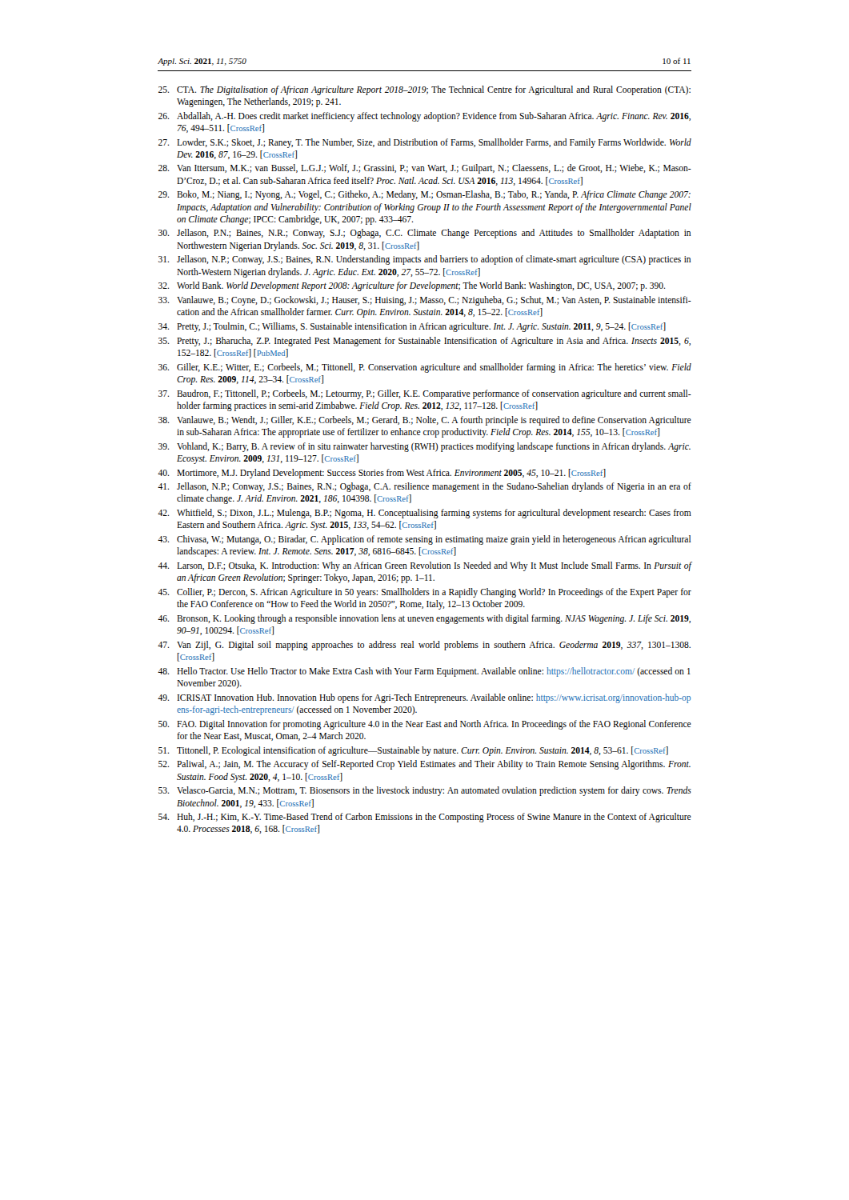Appl. Sci. 2021, 11, 5750
10 of 11
CTA. The Digitalisation of African Agriculture Report 2018–2019; The Technical Centre for Agricultural and Rural Cooperation (CTA): Wageningen, The Netherlands, 2019; p. 241.
Abdallah, A.-H. Does credit market inefficiency affect technology adoption? Evidence from Sub-Saharan Africa. Agric. Financ. Rev. 2016, 76, 494–511. [CrossRef]
Lowder, S.K.; Skoet, J.; Raney, T. The Number, Size, and Distribution of Farms, Smallholder Farms, and Family Farms Worldwide. World Dev. 2016, 87, 16–29. [CrossRef]
Van Ittersum, M.K.; van Bussel, L.G.J.; Wolf, J.; Grassini, P.; van Wart, J.; Guilpart, N.; Claessens, L.; de Groot, H.; Wiebe, K.; Mason-D’Croz, D.; et al. Can sub-Saharan Africa feed itself? Proc. Natl. Acad. Sci. USA 2016, 113, 14964. [CrossRef]
Boko, M.; Niang, I.; Nyong, A.; Vogel, C.; Githeko, A.; Medany, M.; Osman-Elasha, B.; Tabo, R.; Yanda, P. Africa Climate Change 2007: Impacts, Adaptation and Vulnerability: Contribution of Working Group II to the Fourth Assessment Report of the Intergovernmental Panel on Climate Change; IPCC: Cambridge, UK, 2007; pp. 433–467.
Jellason, P.N.; Baines, N.R.; Conway, S.J.; Ogbaga, C.C. Climate Change Perceptions and Attitudes to Smallholder Adaptation in Northwestern Nigerian Drylands. Soc. Sci. 2019, 8, 31. [CrossRef]
Jellason, N.P.; Conway, J.S.; Baines, R.N. Understanding impacts and barriers to adoption of climate-smart agriculture (CSA) practices in North-Western Nigerian drylands. J. Agric. Educ. Ext. 2020, 27, 55–72. [CrossRef]
World Bank. World Development Report 2008: Agriculture for Development; The World Bank: Washington, DC, USA, 2007; p. 390.
Vanlauwe, B.; Coyne, D.; Gockowski, J.; Hauser, S.; Huising, J.; Masso, C.; Nziguheba, G.; Schut, M.; Van Asten, P. Sustainable intensification and the African smallholder farmer. Curr. Opin. Environ. Sustain. 2014, 8, 15–22. [CrossRef]
Pretty, J.; Toulmin, C.; Williams, S. Sustainable intensification in African agriculture. Int. J. Agric. Sustain. 2011, 9, 5–24. [CrossRef]
Pretty, J.; Bharucha, Z.P. Integrated Pest Management for Sustainable Intensification of Agriculture in Asia and Africa. Insects 2015, 6, 152–182. [CrossRef] [PubMed]
Giller, K.E.; Witter, E.; Corbeels, M.; Tittonell, P. Conservation agriculture and smallholder farming in Africa: The heretics’ view. Field Crop. Res. 2009, 114, 23–34. [CrossRef]
Baudron, F.; Tittonell, P.; Corbeels, M.; Letourmy, P.; Giller, K.E. Comparative performance of conservation agriculture and current smallholder farming practices in semi-arid Zimbabwe. Field Crop. Res. 2012, 132, 117–128. [CrossRef]
Vanlauwe, B.; Wendt, J.; Giller, K.E.; Corbeels, M.; Gerard, B.; Nolte, C. A fourth principle is required to define Conservation Agriculture in sub-Saharan Africa: The appropriate use of fertilizer to enhance crop productivity. Field Crop. Res. 2014, 155, 10–13. [CrossRef]
Vohland, K.; Barry, B. A review of in situ rainwater harvesting (RWH) practices modifying landscape functions in African drylands. Agric. Ecosyst. Environ. 2009, 131, 119–127. [CrossRef]
Mortimore, M.J. Dryland Development: Success Stories from West Africa. Environment 2005, 45, 10–21. [CrossRef]
Jellason, N.P.; Conway, J.S.; Baines, R.N.; Ogbaga, C.A. resilience management in the Sudano-Sahelian drylands of Nigeria in an era of climate change. J. Arid. Environ. 2021, 186, 104398. [CrossRef]
Whitfield, S.; Dixon, J.L.; Mulenga, B.P.; Ngoma, H. Conceptualising farming systems for agricultural development research: Cases from Eastern and Southern Africa. Agric. Syst. 2015, 133, 54–62. [CrossRef]
Chivasa, W.; Mutanga, O.; Biradar, C. Application of remote sensing in estimating maize grain yield in heterogeneous African agricultural landscapes: A review. Int. J. Remote. Sens. 2017, 38, 6816–6845. [CrossRef]
Larson, D.F.; Otsuka, K. Introduction: Why an African Green Revolution Is Needed and Why It Must Include Small Farms. In Pursuit of an African Green Revolution; Springer: Tokyo, Japan, 2016; pp. 1–11.
Collier, P.; Dercon, S. African Agriculture in 50 years: Smallholders in a Rapidly Changing World? In Proceedings of the Expert Paper for the FAO Conference on “How to Feed the World in 2050?”, Rome, Italy, 12–13 October 2009.
Bronson, K. Looking through a responsible innovation lens at uneven engagements with digital farming. NJAS Wagening. J. Life Sci. 2019, 90–91, 100294. [CrossRef]
Van Zijl, G. Digital soil mapping approaches to address real world problems in southern Africa. Geoderma 2019, 337, 1301–1308. [CrossRef]
Hello Tractor. Use Hello Tractor to Make Extra Cash with Your Farm Equipment. Available online: https://hellotractor.com/ (accessed on 1 November 2020).
ICRISAT Innovation Hub. Innovation Hub opens for Agri-Tech Entrepreneurs. Available online: https://www.icrisat.org/innovation-hub-opens-for-agri-tech-entrepreneurs/ (accessed on 1 November 2020).
FAO. Digital Innovation for promoting Agriculture 4.0 in the Near East and North Africa. In Proceedings of the FAO Regional Conference for the Near East, Muscat, Oman, 2–4 March 2020.
Tittonell, P. Ecological intensification of agriculture—Sustainable by nature. Curr. Opin. Environ. Sustain. 2014, 8, 53–61. [CrossRef]
Paliwal, A.; Jain, M. The Accuracy of Self-Reported Crop Yield Estimates and Their Ability to Train Remote Sensing Algorithms. Front. Sustain. Food Syst. 2020, 4, 1–10. [CrossRef]
Velasco-Garcia, M.N.; Mottram, T. Biosensors in the livestock industry: An automated ovulation prediction system for dairy cows. Trends Biotechnol. 2001, 19, 433. [CrossRef]
Huh, J.-H.; Kim, K.-Y. Time-Based Trend of Carbon Emissions in the Composting Process of Swine Manure in the Context of Agriculture 4.0. Processes 2018, 6, 168. [CrossRef]